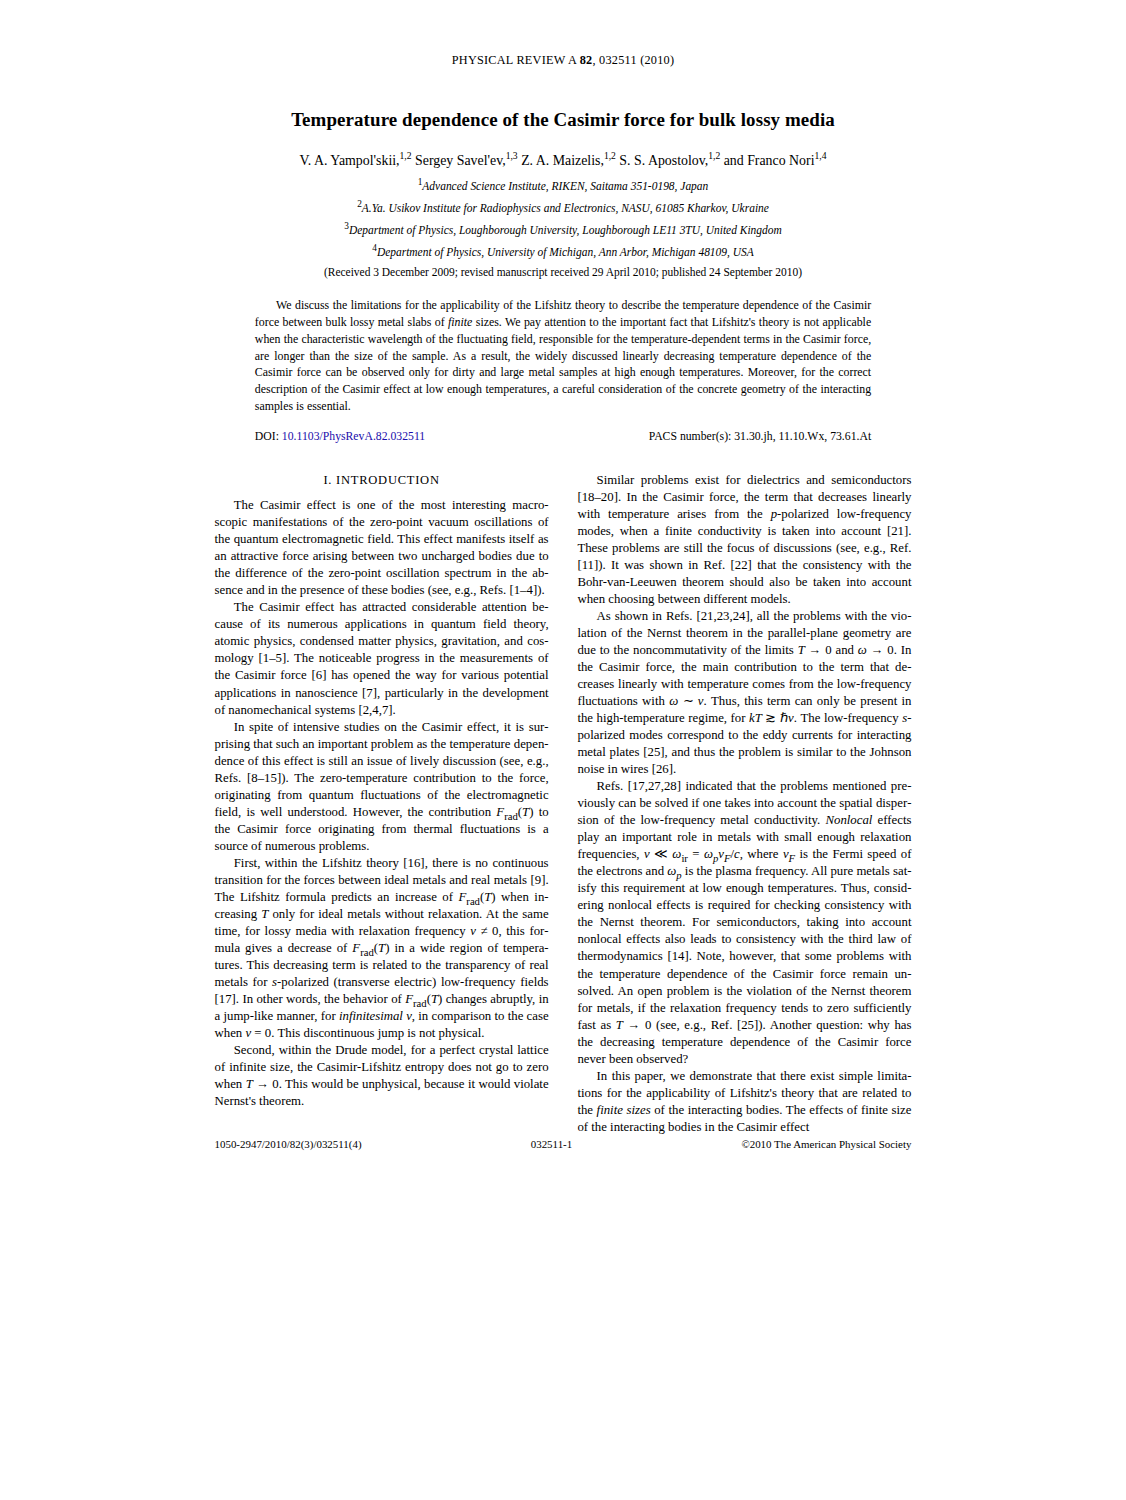PHYSICAL REVIEW A 82, 032511 (2010)
Temperature dependence of the Casimir force for bulk lossy media
V. A. Yampol'skii,1,2 Sergey Savel'ev,1,3 Z. A. Maizelis,1,2 S. S. Apostolov,1,2 and Franco Nori1,4
1Advanced Science Institute, RIKEN, Saitama 351-0198, Japan
2A.Ya. Usikov Institute for Radiophysics and Electronics, NASU, 61085 Kharkov, Ukraine
3Department of Physics, Loughborough University, Loughborough LE11 3TU, United Kingdom
4Department of Physics, University of Michigan, Ann Arbor, Michigan 48109, USA
(Received 3 December 2009; revised manuscript received 29 April 2010; published 24 September 2010)
We discuss the limitations for the applicability of the Lifshitz theory to describe the temperature dependence of the Casimir force between bulk lossy metal slabs of finite sizes. We pay attention to the important fact that Lifshitz's theory is not applicable when the characteristic wavelength of the fluctuating field, responsible for the temperature-dependent terms in the Casimir force, are longer than the size of the sample. As a result, the widely discussed linearly decreasing temperature dependence of the Casimir force can be observed only for dirty and large metal samples at high enough temperatures. Moreover, for the correct description of the Casimir effect at low enough temperatures, a careful consideration of the concrete geometry of the interacting samples is essential.
DOI: 10.1103/PhysRevA.82.032511 PACS number(s): 31.30.jh, 11.10.Wx, 73.61.At
I. Introduction
The Casimir effect is one of the most interesting macroscopic manifestations of the zero-point vacuum oscillations of the quantum electromagnetic field. This effect manifests itself as an attractive force arising between two uncharged bodies due to the difference of the zero-point oscillation spectrum in the absence and in the presence of these bodies (see, e.g., Refs. [1–4]).
The Casimir effect has attracted considerable attention because of its numerous applications in quantum field theory, atomic physics, condensed matter physics, gravitation, and cosmology [1–5]. The noticeable progress in the measurements of the Casimir force [6] has opened the way for various potential applications in nanoscience [7], particularly in the development of nanomechanical systems [2,4,7].
In spite of intensive studies on the Casimir effect, it is surprising that such an important problem as the temperature dependence of this effect is still an issue of lively discussion (see, e.g., Refs. [8–15]). The zero-temperature contribution to the force, originating from quantum fluctuations of the electromagnetic field, is well understood. However, the contribution Frad(T) to the Casimir force originating from thermal fluctuations is a source of numerous problems.
First, within the Lifshitz theory [16], there is no continuous transition for the forces between ideal metals and real metals [9]. The Lifshitz formula predicts an increase of Frad(T) when increasing T only for ideal metals without relaxation. At the same time, for lossy media with relaxation frequency ν ≠ 0, this formula gives a decrease of Frad(T) in a wide region of temperatures. This decreasing term is related to the transparency of real metals for s-polarized (transverse electric) low-frequency fields [17]. In other words, the behavior of Frad(T) changes abruptly, in a jump-like manner, for infinitesimal ν, in comparison to the case when ν = 0. This discontinuous jump is not physical.
Second, within the Drude model, for a perfect crystal lattice of infinite size, the Casimir-Lifshitz entropy does not go to zero when T → 0. This would be unphysical, because it would violate Nernst's theorem.
Similar problems exist for dielectrics and semiconductors [18–20]. In the Casimir force, the term that decreases linearly with temperature arises from the p-polarized low-frequency modes, when a finite conductivity is taken into account [21]. These problems are still the focus of discussions (see, e.g., Ref. [11]). It was shown in Ref. [22] that the consistency with the Bohr-van-Leeuwen theorem should also be taken into account when choosing between different models.
As shown in Refs. [21,23,24], all the problems with the violation of the Nernst theorem in the parallel-plane geometry are due to the noncommutativity of the limits T → 0 and ω → 0. In the Casimir force, the main contribution to the term that decreases linearly with temperature comes from the low-frequency fluctuations with ω ∼ ν. Thus, this term can only be present in the high-temperature regime, for kT ≳ ℏν. The low-frequency s-polarized modes correspond to the eddy currents for interacting metal plates [25], and thus the problem is similar to the Johnson noise in wires [26].
Refs. [17,27,28] indicated that the problems mentioned previously can be solved if one takes into account the spatial dispersion of the low-frequency metal conductivity. Nonlocal effects play an important role in metals with small enough relaxation frequencies, ν ≪ ωir = ωpvF/c, where vF is the Fermi speed of the electrons and ωp is the plasma frequency. All pure metals satisfy this requirement at low enough temperatures. Thus, considering nonlocal effects is required for checking consistency with the Nernst theorem. For semiconductors, taking into account nonlocal effects also leads to consistency with the third law of thermodynamics [14]. Note, however, that some problems with the temperature dependence of the Casimir force remain unsolved. An open problem is the violation of the Nernst theorem for metals, if the relaxation frequency tends to zero sufficiently fast as T → 0 (see, e.g., Ref. [25]). Another question: why has the decreasing temperature dependence of the Casimir force never been observed?
In this paper, we demonstrate that there exist simple limitations for the applicability of Lifshitz's theory that are related to the finite sizes of the interacting bodies. The effects of finite size of the interacting bodies in the Casimir effect
1050-2947/2010/82(3)/032511(4) 032511-1 ©2010 The American Physical Society